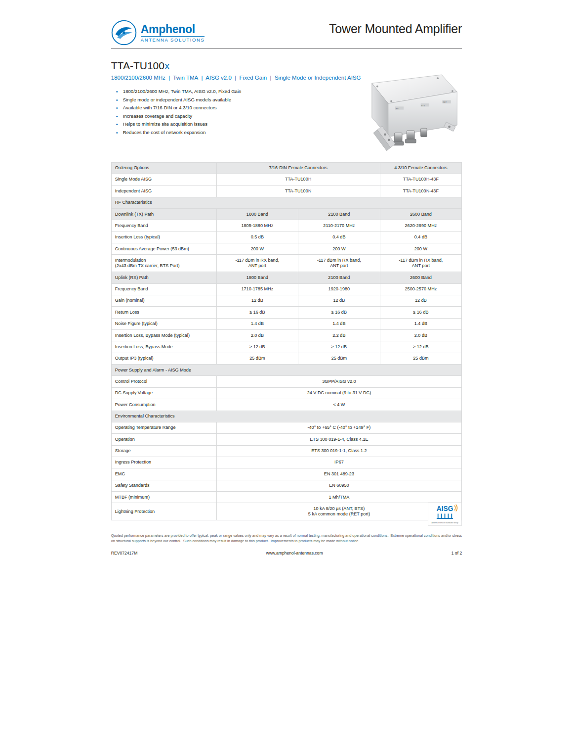Amphenol
ANTENNA SOLUTIONS
Tower Mounted Amplifier
TTA-TU100x
1800/2100/2600 MHz | Twin TMA | AISG v2.0 | Fixed Gain | Single Mode or Independent AISG
1800/2100/2600 MHz, Twin TMA, AISG v2.0, Fixed Gain
Single mode or independent AISG models available
Available with 7/16-DIN or 4.3/10 connectors
Increases coverage and capacity
Helps to minimize site acquisition issues
Reduces the cost of network expansion
ANT BTS RET
| Ordering Options | 7/16-DIN Female Connectors | 4.3/10 Female Connectors |
| Single Mode AISG | TTA-TU100 H | TTA-TU100 H -43F |
| Independent AISG | TTA-TU100 N | TTA-TU100 N -43F |
| RF Characteristics |
| Downlink (TX) Path | 1800 Band | 2100 Band | 2600 Band |
| Frequency Band | 1805-1880 MHz | 2110-2170 MHz | 2620-2690 MHz |
| Insertion Loss (typical) | 0.5 dB | 0.4 dB | 0.4 dB |
| Continuous Average Power (53 dBm) | 200 W | 200 W | 200 W |
| Intermodulation (2x43 dBm TX carrier, BTS Port) | -117 dBm in RX band, ANT port | -117 dBm in RX band, ANT port | -117 dBm in RX band, ANT port |
| Uplink (RX) Path | 1800 Band | 2100 Band | 2600 Band |
| Frequency Band | 1710-1785 MHz | 1920-1980 | 2500-2570 MHz |
| Gain (nominal) | 12 dB | 12 dB | 12 dB |
| Return Loss | ≥ 16 dB | ≥ 16 dB | ≥ 16 dB |
| Noise Figure (typical) | 1.4 dB | 1.4 dB | 1.4 dB |
| Insertion Loss, Bypass Mode (typical) | 2.0 dB | 2.2 dB | 2.0 dB |
| Insertion Loss, Bypass Mode | ≥ 12 dB | ≥ 12 dB | ≥ 12 dB |
| Output IP3 (typical) | 25 dBm | 25 dBm | 25 dBm |
| Power Supply and Alarm - AISG Mode |
| Control Protocol | 3GPP/AISG v2.0 |
| DC Supply Voltage | 24 V DC nominal (9 to 31 V DC) |
| Power Consumption | < 4 W |
| Environmental Characteristics |
| Operating Temperature Range | -40° to +65° C (-40° to +149° F) |
| Operation | ETS 300 019-1-4, Class 4.1E |
| Storage | ETS 300 019-1-1, Class 1.2 |
| Ingress Protection | IP67 |
| EMC | EN 301 489-23 |
| Safety Standards | EN 60950 |
| MTBF (minimum) | 1 Mh/TMA |
| Lightning Protection | 10 kA 8/20 µs (ANT, BTS) 5 kA common mode (RET port) |
AISG Antenna Interface Standards Group
Quoted performance parameters are provided to offer typical, peak or range values only and may vary as a result of normal testing, manufacturing and operational conditions. Extreme operational conditions and/or stress on structural supports is beyond our control. Such conditions may result in damage to this product. Improvements to products may be made without notice.
REV072417M
www.amphenol-antennas.com
1 of 2